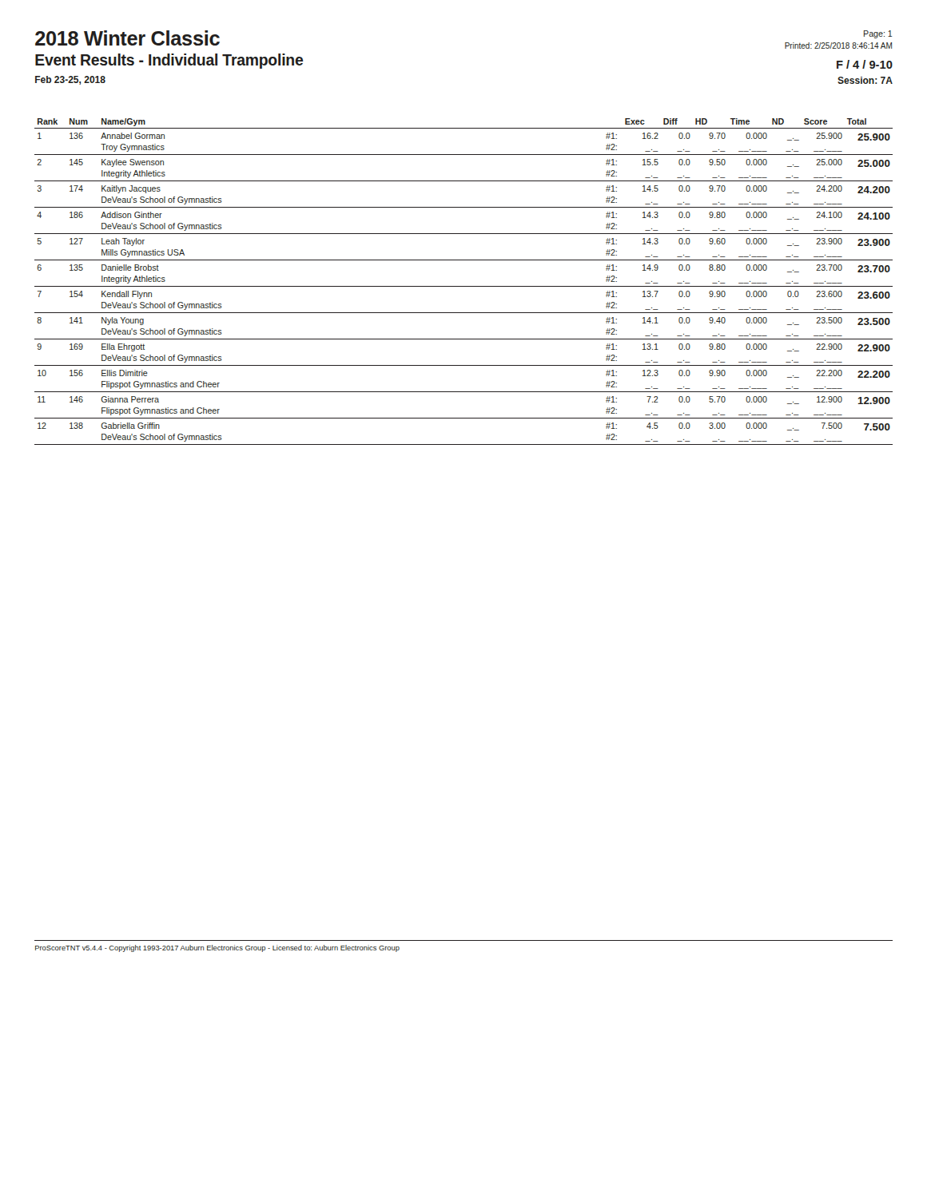2018 Winter Classic
Event Results - Individual Trampoline
Feb 23-25, 2018
Page: 1
Printed: 2/25/2018 8:46:14 AM
F / 4 / 9-10
Session: 7A
| Rank | Num | Name/Gym | | Exec | Diff | HD | Time | ND | Score | Total |
| --- | --- | --- | --- | --- | --- | --- | --- | --- | --- | --- |
| 1 | 136 | Annabel Gorman | #1: | 16.2 | 0.0 | 9.70 | 0.000 | _._ | 25.900 | 25.900 |
| | | Troy Gymnastics | #2: | _._ | _._ | _._ | __.___ | _._ | __.___ |
| 2 | 145 | Kaylee Swenson | #1: | 15.5 | 0.0 | 9.50 | 0.000 | _._ | 25.000 | 25.000 |
| | | Integrity Athletics | #2: | _._ | _._ | _._ | __.___ | _._ | __.___ |
| 3 | 174 | Kaitlyn Jacques | #1: | 14.5 | 0.0 | 9.70 | 0.000 | _._ | 24.200 | 24.200 |
| | | DeVeau's School of Gymnastics | #2: | _._ | _._ | _._ | __.___ | _._ | __.___ |
| 4 | 186 | Addison Ginther | #1: | 14.3 | 0.0 | 9.80 | 0.000 | _._ | 24.100 | 24.100 |
| | | DeVeau's School of Gymnastics | #2: | _._ | _._ | _._ | __.___ | _._ | __.___ |
| 5 | 127 | Leah Taylor | #1: | 14.3 | 0.0 | 9.60 | 0.000 | _._ | 23.900 | 23.900 |
| | | Mills Gymnastics USA | #2: | _._ | _._ | _._ | __.___ | _._ | __.___ |
| 6 | 135 | Danielle Brobst | #1: | 14.9 | 0.0 | 8.80 | 0.000 | _._ | 23.700 | 23.700 |
| | | Integrity Athletics | #2: | _._ | _._ | _._ | __.___ | _._ | __.___ |
| 7 | 154 | Kendall Flynn | #1: | 13.7 | 0.0 | 9.90 | 0.000 | 0.0 | 23.600 | 23.600 |
| | | DeVeau's School of Gymnastics | #2: | _._ | _._ | _._ | __.___ | _._ | __.___ |
| 8 | 141 | Nyla Young | #1: | 14.1 | 0.0 | 9.40 | 0.000 | _._ | 23.500 | 23.500 |
| | | DeVeau's School of Gymnastics | #2: | _._ | _._ | _._ | __.___ | _._ | __.___ |
| 9 | 169 | Ella Ehrgott | #1: | 13.1 | 0.0 | 9.80 | 0.000 | _._ | 22.900 | 22.900 |
| | | DeVeau's School of Gymnastics | #2: | _._ | _._ | _._ | __.___ | _._ | __.___ |
| 10 | 156 | Ellis Dimitrie | #1: | 12.3 | 0.0 | 9.90 | 0.000 | _._ | 22.200 | 22.200 |
| | | Flipspot Gymnastics and Cheer | #2: | _._ | _._ | _._ | __.___ | _._ | __.___ |
| 11 | 146 | Gianna Perrera | #1: | 7.2 | 0.0 | 5.70 | 0.000 | _._ | 12.900 | 12.900 |
| | | Flipspot Gymnastics and Cheer | #2: | _._ | _._ | _._ | __.___ | _._ | __.___ |
| 12 | 138 | Gabriella Griffin | #1: | 4.5 | 0.0 | 3.00 | 0.000 | _._ | 7.500 | 7.500 |
| | | DeVeau's School of Gymnastics | #2: | _._ | _._ | _._ | __.___ | _._ | __.___ |
ProScoreTNT v5.4.4 - Copyright 1993-2017 Auburn Electronics Group - Licensed to: Auburn Electronics Group